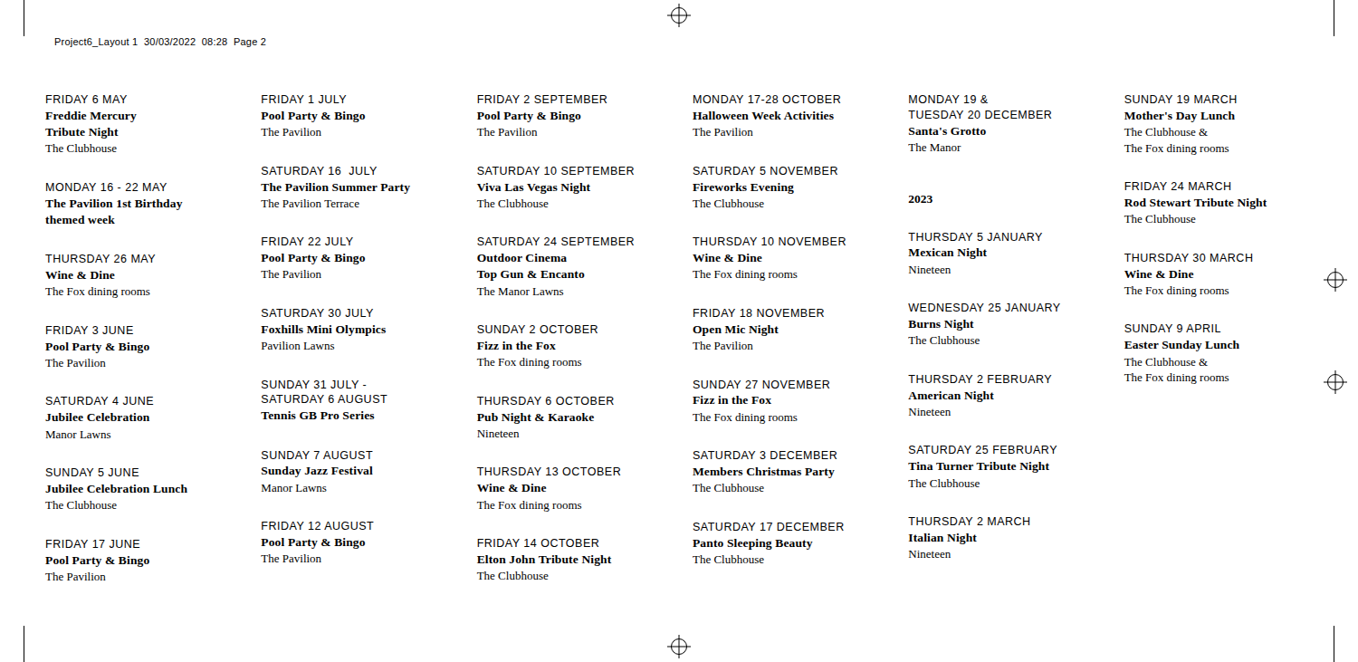Project6_Layout 1 30/03/2022 08:28 Page 2
FRIDAY 6 MAY
Freddie Mercury
Tribute Night
The Clubhouse
MONDAY 16 - 22 MAY
The Pavilion 1st Birthday
themed week
THURSDAY 26 MAY
Wine & Dine
The Fox dining rooms
FRIDAY 3 JUNE
Pool Party & Bingo
The Pavilion
SATURDAY 4 JUNE
Jubilee Celebration
Manor Lawns
SUNDAY 5 JUNE
Jubilee Celebration Lunch
The Clubhouse
FRIDAY 17 JUNE
Pool Party & Bingo
The Pavilion
FRIDAY 1 JULY
Pool Party & Bingo
The Pavilion
SATURDAY 16 JULY
The Pavilion Summer Party
The Pavilion Terrace
FRIDAY 22 JULY
Pool Party & Bingo
The Pavilion
SATURDAY 30 JULY
Foxhills Mini Olympics
Pavilion Lawns
SUNDAY 31 JULY -
SATURDAY 6 AUGUST
Tennis GB Pro Series
SUNDAY 7 AUGUST
Sunday Jazz Festival
Manor Lawns
FRIDAY 12 AUGUST
Pool Party & Bingo
The Pavilion
FRIDAY 2 SEPTEMBER
Pool Party & Bingo
The Pavilion
SATURDAY 10 SEPTEMBER
Viva Las Vegas Night
The Clubhouse
SATURDAY 24 SEPTEMBER
Outdoor Cinema
Top Gun & Encanto
The Manor Lawns
SUNDAY 2 OCTOBER
Fizz in the Fox
The Fox dining rooms
THURSDAY 6 OCTOBER
Pub Night & Karaoke
Nineteen
THURSDAY 13 OCTOBER
Wine & Dine
The Fox dining rooms
FRIDAY 14 OCTOBER
Elton John Tribute Night
The Clubhouse
MONDAY 17-28 OCTOBER
Halloween Week Activities
The Pavilion
SATURDAY 5 NOVEMBER
Fireworks Evening
The Clubhouse
THURSDAY 10 NOVEMBER
Wine & Dine
The Fox dining rooms
FRIDAY 18 NOVEMBER
Open Mic Night
The Pavilion
SUNDAY 27 NOVEMBER
Fizz in the Fox
The Fox dining rooms
SATURDAY 3 DECEMBER
Members Christmas Party
The Clubhouse
SATURDAY 17 DECEMBER
Panto Sleeping Beauty
The Clubhouse
MONDAY 19 &
TUESDAY 20 DECEMBER
Santa's Grotto
The Manor
2023
THURSDAY 5 JANUARY
Mexican Night
Nineteen
WEDNESDAY 25 JANUARY
Burns Night
The Clubhouse
THURSDAY 2 FEBRUARY
American Night
Nineteen
SATURDAY 25 FEBRUARY
Tina Turner Tribute Night
The Clubhouse
THURSDAY 2 MARCH
Italian Night
Nineteen
SUNDAY 19 MARCH
Mother's Day Lunch
The Clubhouse &
The Fox dining rooms
FRIDAY 24 MARCH
Rod Stewart Tribute Night
The Clubhouse
THURSDAY 30 MARCH
Wine & Dine
The Fox dining rooms
SUNDAY 9 APRIL
Easter Sunday Lunch
The Clubhouse &
The Fox dining rooms